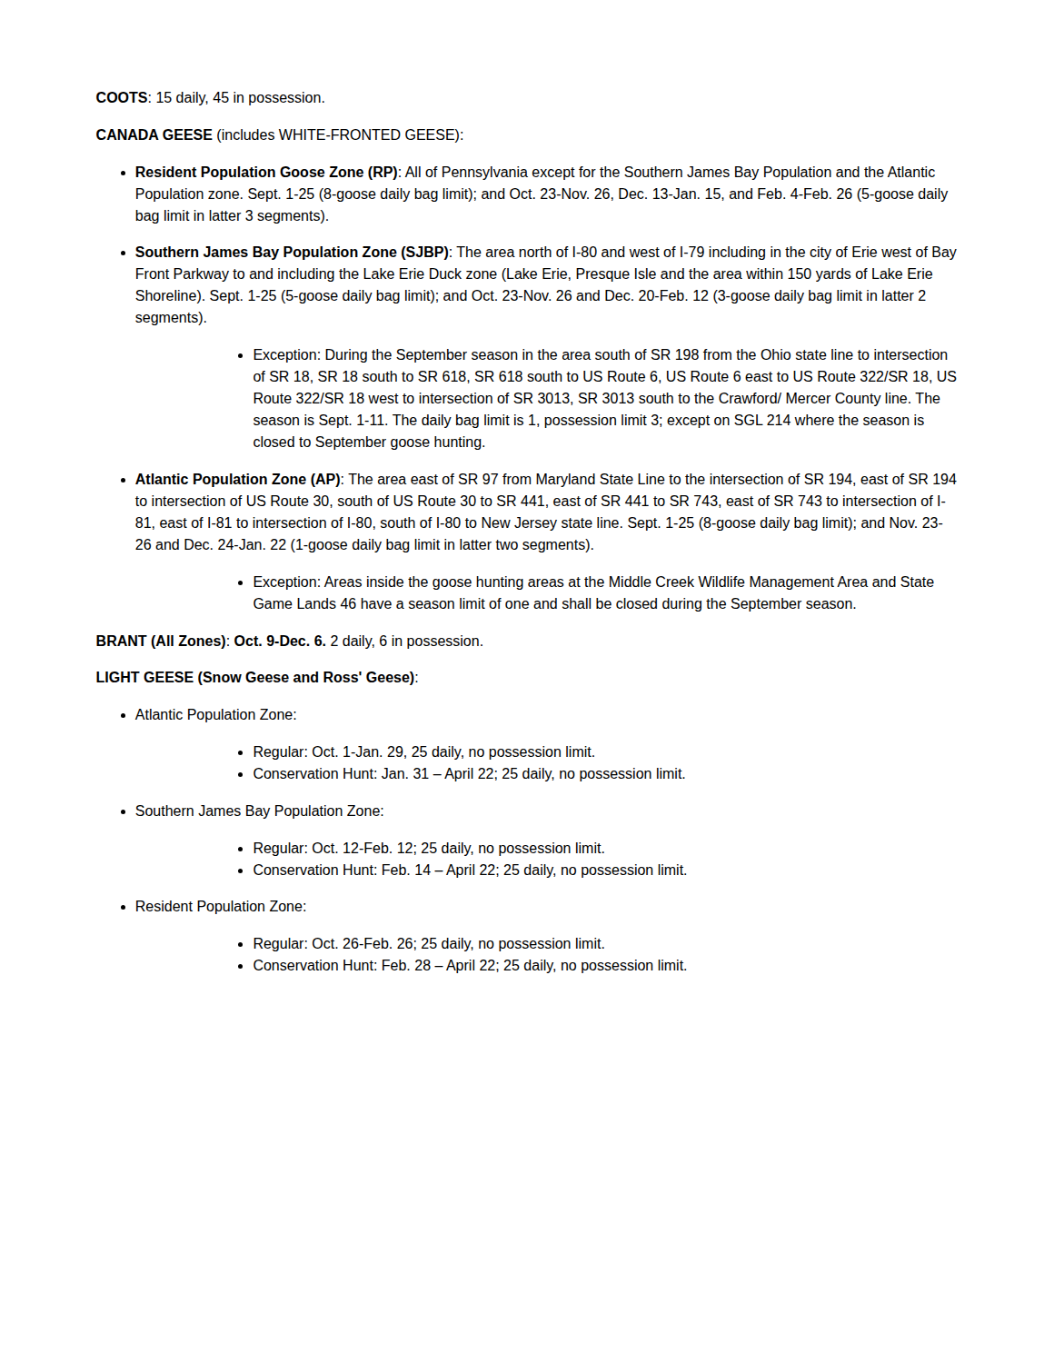COOTS: 15 daily, 45 in possession.
CANADA GEESE (includes WHITE-FRONTED GEESE):
Resident Population Goose Zone (RP): All of Pennsylvania except for the Southern James Bay Population and the Atlantic Population zone. Sept. 1-25 (8-goose daily bag limit); and Oct. 23-Nov. 26, Dec. 13-Jan. 15, and Feb. 4-Feb. 26 (5-goose daily bag limit in latter 3 segments).
Southern James Bay Population Zone (SJBP): The area north of I-80 and west of I-79 including in the city of Erie west of Bay Front Parkway to and including the Lake Erie Duck zone (Lake Erie, Presque Isle and the area within 150 yards of Lake Erie Shoreline). Sept. 1-25 (5-goose daily bag limit); and Oct. 23-Nov. 26 and Dec. 20-Feb. 12 (3-goose daily bag limit in latter 2 segments).
Exception: During the September season in the area south of SR 198 from the Ohio state line to intersection of SR 18, SR 18 south to SR 618, SR 618 south to US Route 6, US Route 6 east to US Route 322/SR 18, US Route 322/SR 18 west to intersection of SR 3013, SR 3013 south to the Crawford/ Mercer County line. The season is Sept. 1-11. The daily bag limit is 1, possession limit 3; except on SGL 214 where the season is closed to September goose hunting.
Atlantic Population Zone (AP): The area east of SR 97 from Maryland State Line to the intersection of SR 194, east of SR 194 to intersection of US Route 30, south of US Route 30 to SR 441, east of SR 441 to SR 743, east of SR 743 to intersection of I-81, east of I-81 to intersection of I-80, south of I-80 to New Jersey state line. Sept. 1-25 (8-goose daily bag limit); and Nov. 23-26 and Dec. 24-Jan. 22 (1-goose daily bag limit in latter two segments).
Exception: Areas inside the goose hunting areas at the Middle Creek Wildlife Management Area and State Game Lands 46 have a season limit of one and shall be closed during the September season.
BRANT (All Zones): Oct. 9-Dec. 6. 2 daily, 6 in possession.
LIGHT GEESE (Snow Geese and Ross' Geese):
Atlantic Population Zone:
Regular: Oct. 1-Jan. 29, 25 daily, no possession limit.
Conservation Hunt: Jan. 31 – April 22; 25 daily, no possession limit.
Southern James Bay Population Zone:
Regular: Oct. 12-Feb. 12; 25 daily, no possession limit.
Conservation Hunt: Feb. 14 – April 22; 25 daily, no possession limit.
Resident Population Zone:
Regular: Oct. 26-Feb. 26; 25 daily, no possession limit.
Conservation Hunt: Feb. 28 – April 22; 25 daily, no possession limit.